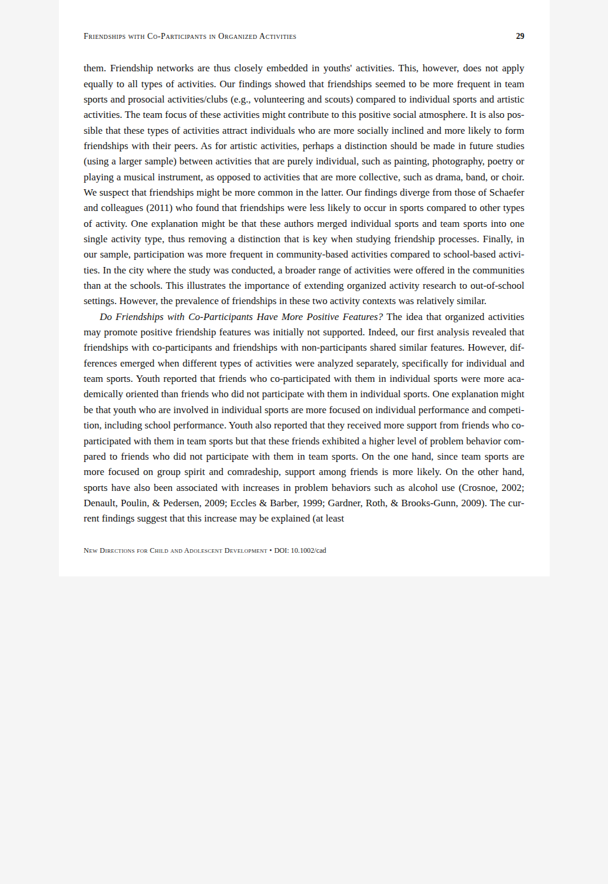Friendships with Co-Participants in Organized Activities 29
them. Friendship networks are thus closely embedded in youths' activities. This, however, does not apply equally to all types of activities. Our findings showed that friendships seemed to be more frequent in team sports and prosocial activities/clubs (e.g., volunteering and scouts) compared to individual sports and artistic activities. The team focus of these activities might contribute to this positive social atmosphere. It is also possible that these types of activities attract individuals who are more socially inclined and more likely to form friendships with their peers. As for artistic activities, perhaps a distinction should be made in future studies (using a larger sample) between activities that are purely individual, such as painting, photography, poetry or playing a musical instrument, as opposed to activities that are more collective, such as drama, band, or choir. We suspect that friendships might be more common in the latter. Our findings diverge from those of Schaefer and colleagues (2011) who found that friendships were less likely to occur in sports compared to other types of activity. One explanation might be that these authors merged individual sports and team sports into one single activity type, thus removing a distinction that is key when studying friendship processes. Finally, in our sample, participation was more frequent in community-based activities compared to school-based activities. In the city where the study was conducted, a broader range of activities were offered in the communities than at the schools. This illustrates the importance of extending organized activity research to out-of-school settings. However, the prevalence of friendships in these two activity contexts was relatively similar.
Do Friendships with Co-Participants Have More Positive Features? The idea that organized activities may promote positive friendship features was initially not supported. Indeed, our first analysis revealed that friendships with co-participants and friendships with non-participants shared similar features. However, differences emerged when different types of activities were analyzed separately, specifically for individual and team sports. Youth reported that friends who co-participated with them in individual sports were more academically oriented than friends who did not participate with them in individual sports. One explanation might be that youth who are involved in individual sports are more focused on individual performance and competition, including school performance. Youth also reported that they received more support from friends who co-participated with them in team sports but that these friends exhibited a higher level of problem behavior compared to friends who did not participate with them in team sports. On the one hand, since team sports are more focused on group spirit and comradeship, support among friends is more likely. On the other hand, sports have also been associated with increases in problem behaviors such as alcohol use (Crosnoe, 2002; Denault, Poulin, & Pedersen, 2009; Eccles & Barber, 1999; Gardner, Roth, & Brooks-Gunn, 2009). The current findings suggest that this increase may be explained (at least
New Directions for Child and Adolescent Development • DOI: 10.1002/cad